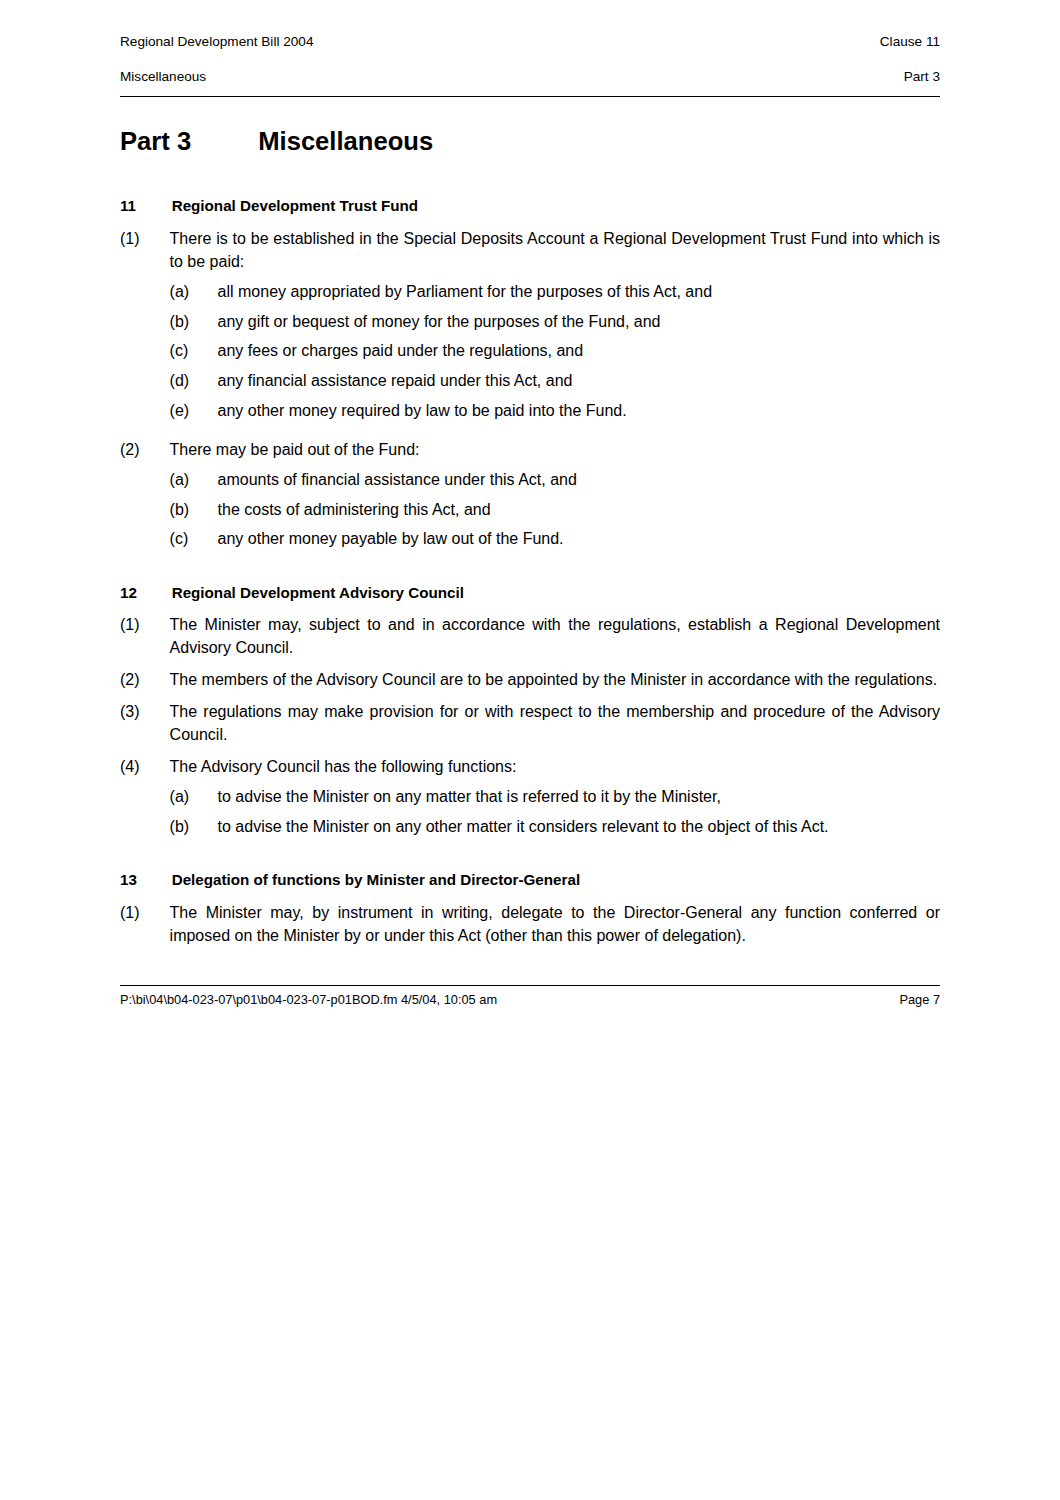Regional Development Bill 2004
Miscellaneous
Clause 11
Part 3
Part 3 Miscellaneous
11 Regional Development Trust Fund
(1)
There is to be established in the Special Deposits Account a Regional Development Trust Fund into which is to be paid:
(a) all money appropriated by Parliament for the purposes of this Act, and
(b) any gift or bequest of money for the purposes of the Fund, and
(c) any fees or charges paid under the regulations, and
(d) any financial assistance repaid under this Act, and
(e) any other money required by law to be paid into the Fund.
(2)
There may be paid out of the Fund:
(a) amounts of financial assistance under this Act, and
(b) the costs of administering this Act, and
(c) any other money payable by law out of the Fund.
12 Regional Development Advisory Council
(1)
The Minister may, subject to and in accordance with the regulations, establish a Regional Development Advisory Council.
(2)
The members of the Advisory Council are to be appointed by the Minister in accordance with the regulations.
(3)
The regulations may make provision for or with respect to the membership and procedure of the Advisory Council.
(4)
The Advisory Council has the following functions:
(a) to advise the Minister on any matter that is referred to it by the Minister,
(b) to advise the Minister on any other matter it considers relevant to the object of this Act.
13 Delegation of functions by Minister and Director-General
(1)
The Minister may, by instrument in writing, delegate to the Director-General any function conferred or imposed on the Minister by or under this Act (other than this power of delegation).
P:\bi\04\b04-023-07\p01\b04-023-07-p01BOD.fm 4/5/04, 10:05 am
Page 7